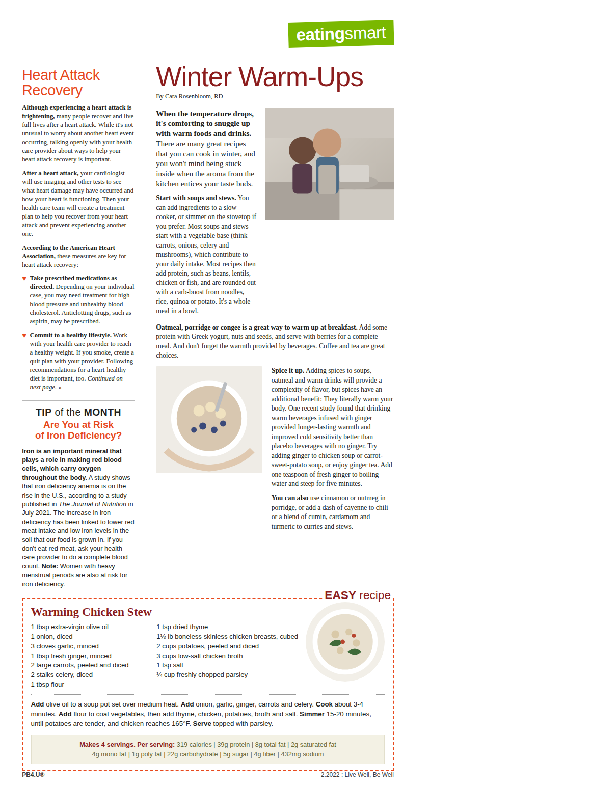eating smart
Heart Attack Recovery
Although experiencing a heart attack is frightening, many people recover and live full lives after a heart attack. While it's not unusual to worry about another heart event occurring, talking openly with your health care provider about ways to help your heart attack recovery is important.
After a heart attack, your cardiologist will use imaging and other tests to see what heart damage may have occurred and how your heart is functioning. Then your health care team will create a treatment plan to help you recover from your heart attack and prevent experiencing another one.
According to the American Heart Association, these measures are key for heart attack recovery:
♥ Take prescribed medications as directed. Depending on your individual case, you may need treatment for high blood pressure and unhealthy blood cholesterol. Anticlotting drugs, such as aspirin, may be prescribed.
♥ Commit to a healthy lifestyle. Work with your health care provider to reach a healthy weight. If you smoke, create a quit plan with your provider. Following recommendations for a heart-healthy diet is important, too. Continued on next page. »
TIP of the MONTH
Are You at Risk
of Iron Deficiency?
Iron is an important mineral that plays a role in making red blood cells, which carry oxygen throughout the body. A study shows that iron deficiency anemia is on the rise in the U.S., according to a study published in The Journal of Nutrition in July 2021. The increase in iron deficiency has been linked to lower red meat intake and low iron levels in the soil that our food is grown in. If you don't eat red meat, ask your health care provider to do a complete blood count. Note: Women with heavy menstrual periods are also at risk for iron deficiency.
Winter Warm-Ups
By Cara Rosenbloom, RD
When the temperature drops, it's comforting to snuggle up with warm foods and drinks. There are many great recipes that you can cook in winter, and you won't mind being stuck inside when the aroma from the kitchen entices your taste buds.
Start with soups and stews. You can add ingredients to a slow cooker, or simmer on the stovetop if you prefer. Most soups and stews start with a vegetable base (think carrots, onions, celery and mushrooms), which contribute to your daily intake. Most recipes then add protein, such as beans, lentils, chicken or fish, and are rounded out with a carb-boost from noodles, rice, quinoa or potato. It's a whole meal in a bowl.
Oatmeal, porridge or congee is a great way to warm up at breakfast. Add some protein with Greek yogurt, nuts and seeds, and serve with berries for a complete meal. And don't forget the warmth provided by beverages. Coffee and tea are great choices.
Spice it up. Adding spices to soups, oatmeal and warm drinks will provide a complexity of flavor, but spices have an additional benefit: They literally warm your body. One recent study found that drinking warm beverages infused with ginger provided longer-lasting warmth and improved cold sensitivity better than placebo beverages with no ginger. Try adding ginger to chicken soup or carrot-sweet-potato soup, or enjoy ginger tea. Add one teaspoon of fresh ginger to boiling water and steep for five minutes.
You can also use cinnamon or nutmeg in porridge, or add a dash of cayenne to chili or a blend of cumin, cardamom and turmeric to curries and stews.
EASY recipe
Warming Chicken Stew
1 tbsp extra-virgin olive oil
1 onion, diced
3 cloves garlic, minced
1 tbsp fresh ginger, minced
2 large carrots, peeled and diced
2 stalks celery, diced
1 tbsp flour
1 tsp dried thyme
1½ lb boneless skinless chicken breasts, cubed
2 cups potatoes, peeled and diced
3 cups low-salt chicken broth
1 tsp salt
¼ cup freshly chopped parsley
Add olive oil to a soup pot set over medium heat. Add onion, garlic, ginger, carrots and celery. Cook about 3-4 minutes. Add flour to coat vegetables, then add thyme, chicken, potatoes, broth and salt. Simmer 15-20 minutes, until potatoes are tender, and chicken reaches 165°F. Serve topped with parsley.
Makes 4 servings. Per serving: 319 calories | 39g protein | 8g total fat | 2g saturated fat
4g mono fat | 1g poly fat | 22g carbohydrate | 5g sugar | 4g fiber | 432mg sodium
PB4.U®
2.2022 : Live Well, Be Well